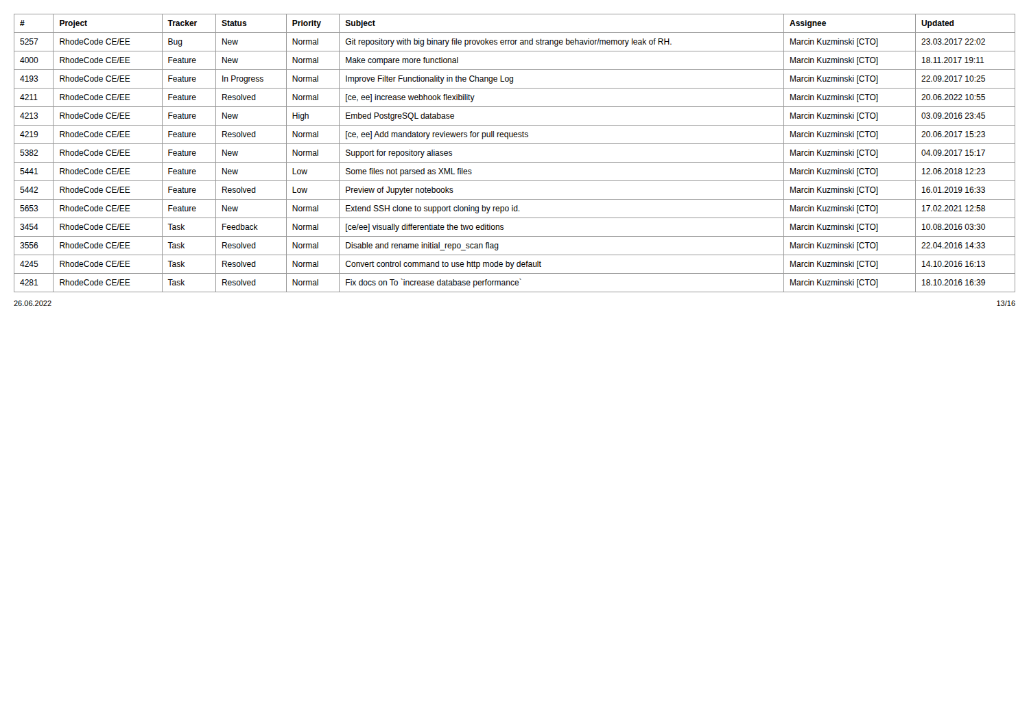| # | Project | Tracker | Status | Priority | Subject | Assignee | Updated |
| --- | --- | --- | --- | --- | --- | --- | --- |
| 5257 | RhodeCode CE/EE | Bug | New | Normal | Git repository with big binary file provokes error and strange behavior/memory leak of RH. | Marcin Kuzminski [CTO] | 23.03.2017 22:02 |
| 4000 | RhodeCode CE/EE | Feature | New | Normal | Make compare more functional | Marcin Kuzminski [CTO] | 18.11.2017 19:11 |
| 4193 | RhodeCode CE/EE | Feature | In Progress | Normal | Improve Filter Functionality in the Change Log | Marcin Kuzminski [CTO] | 22.09.2017 10:25 |
| 4211 | RhodeCode CE/EE | Feature | Resolved | Normal | [ce, ee] increase webhook flexibility | Marcin Kuzminski [CTO] | 20.06.2022 10:55 |
| 4213 | RhodeCode CE/EE | Feature | New | High | Embed PostgreSQL database | Marcin Kuzminski [CTO] | 03.09.2016 23:45 |
| 4219 | RhodeCode CE/EE | Feature | Resolved | Normal | [ce, ee] Add mandatory reviewers for pull requests | Marcin Kuzminski [CTO] | 20.06.2017 15:23 |
| 5382 | RhodeCode CE/EE | Feature | New | Normal | Support for repository aliases | Marcin Kuzminski [CTO] | 04.09.2017 15:17 |
| 5441 | RhodeCode CE/EE | Feature | New | Low | Some files not parsed as XML files | Marcin Kuzminski [CTO] | 12.06.2018 12:23 |
| 5442 | RhodeCode CE/EE | Feature | Resolved | Low | Preview of Jupyter notebooks | Marcin Kuzminski [CTO] | 16.01.2019 16:33 |
| 5653 | RhodeCode CE/EE | Feature | New | Normal | Extend SSH clone to support cloning by repo id. | Marcin Kuzminski [CTO] | 17.02.2021 12:58 |
| 3454 | RhodeCode CE/EE | Task | Feedback | Normal | [ce/ee] visually differentiate the two editions | Marcin Kuzminski [CTO] | 10.08.2016 03:30 |
| 3556 | RhodeCode CE/EE | Task | Resolved | Normal | Disable and rename initial_repo_scan flag | Marcin Kuzminski [CTO] | 22.04.2016 14:33 |
| 4245 | RhodeCode CE/EE | Task | Resolved | Normal | Convert control command to use http mode by default | Marcin Kuzminski [CTO] | 14.10.2016 16:13 |
| 4281 | RhodeCode CE/EE | Task | Resolved | Normal | Fix docs on To `increase database performance` | Marcin Kuzminski [CTO] | 18.10.2016 16:39 |
26.06.2022 13/16